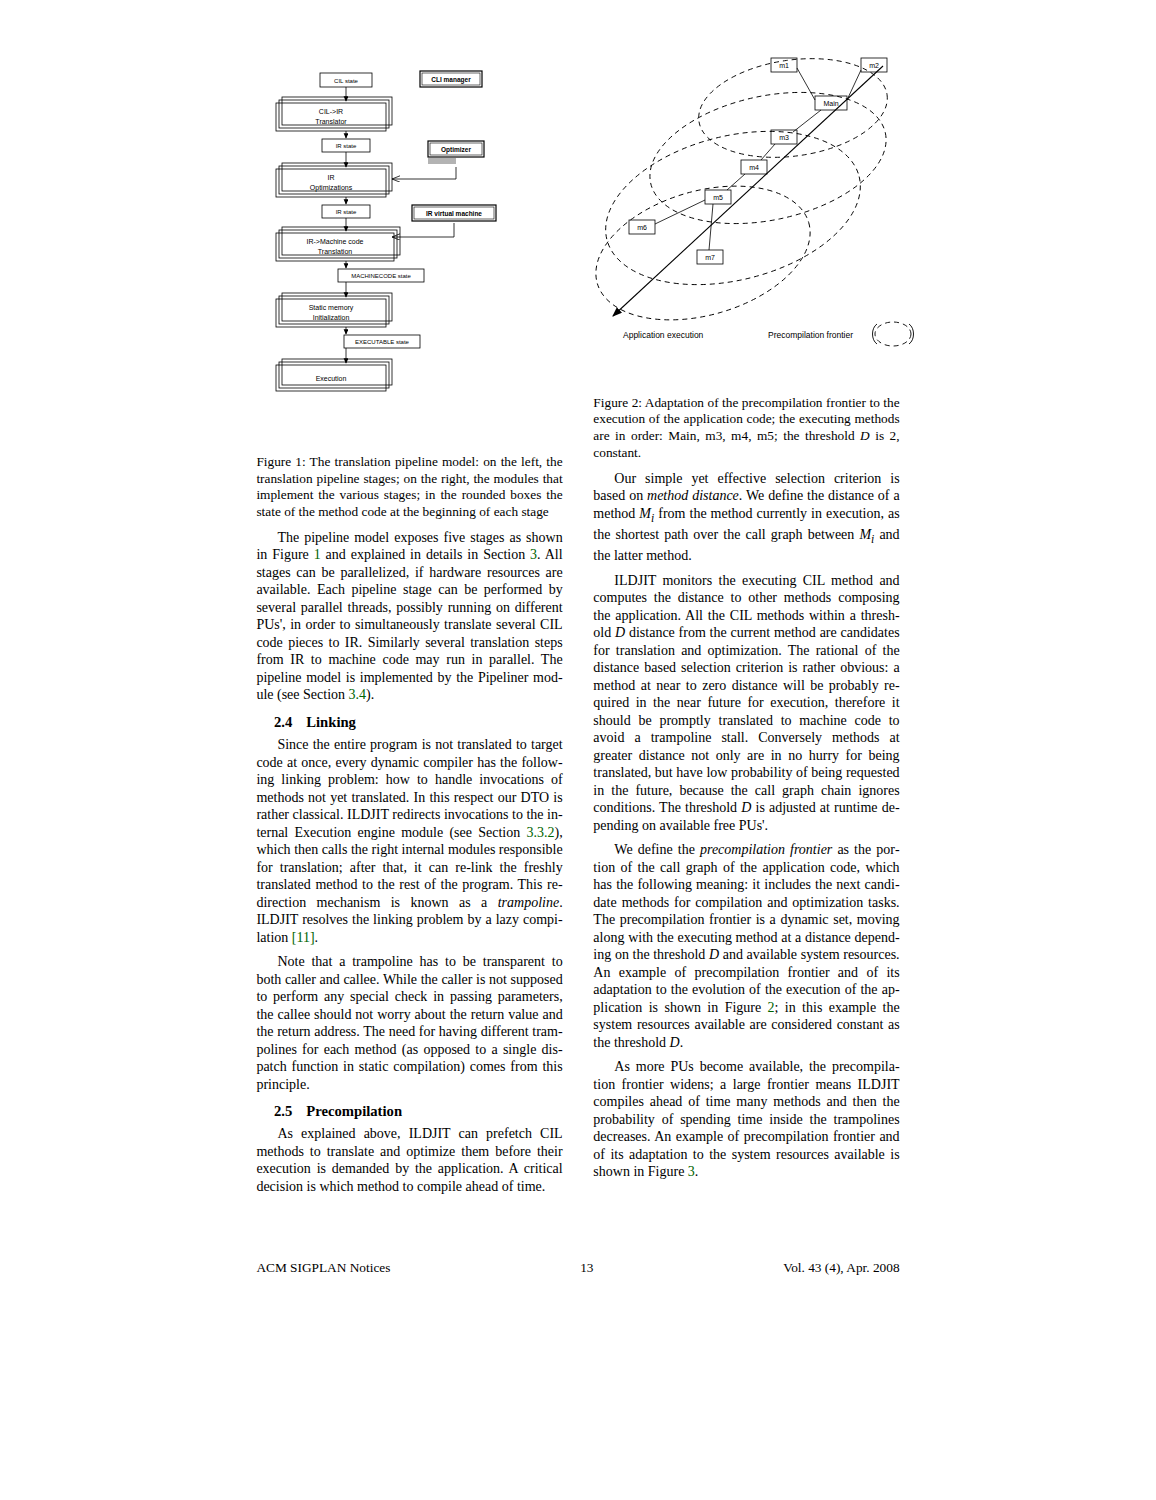CIL state CLI manager CIL->IR Translator IR state Optimizer IR Optimizations IR state IR virtual machine IR->Machine code Translation MACHINECODE state Static memory Initialization EXECUTABLE state Execution
Figure 1: The translation pipeline model: on the left, the translation pipeline stages; on the right, the modules that implement the various stages; in the rounded boxes the state of the method code at the beginning of each stage
The pipeline model exposes five stages as shown in Figure 1 and explained in details in Section 3. All stages can be parallelized, if hardware resources are available. Each pipeline stage can be performed by several parallel threads, possibly running on different PUs', in order to simultaneously translate several CIL code pieces to IR. Similarly several translation steps from IR to machine code may run in parallel. The pipeline model is implemented by the Pipeliner module (see Section 3.4).
2.4 Linking
Since the entire program is not translated to target code at once, every dynamic compiler has the following linking problem: how to handle invocations of methods not yet translated. In this respect our DTO is rather classical. ILDJIT redirects invocations to the internal Execution engine module (see Section 3.3.2), which then calls the right internal modules responsible for translation; after that, it can re-link the freshly translated method to the rest of the program. This redirection mechanism is known as a trampoline. ILDJIT resolves the linking problem by a lazy compilation [11].
Note that a trampoline has to be transparent to both caller and callee. While the caller is not supposed to perform any special check in passing parameters, the callee should not worry about the return value and the return address. The need for having different trampolines for each method (as opposed to a single dispatch function in static compilation) comes from this principle.
2.5 Precompilation
As explained above, ILDJIT can prefetch CIL methods to translate and optimize them before their execution is demanded by the application. A critical decision is which method to compile ahead of time.
m1 m2 Main m3 m4 m5 m6 m7 Application execution Precompilation frontier
Figure 2: Adaptation of the precompilation frontier to the execution of the application code; the executing methods are in order: Main, m3, m4, m5; the threshold D is 2, constant.
Our simple yet effective selection criterion is based on method distance. We define the distance of a method Mi from the method currently in execution, as the shortest path over the call graph between Mi and the latter method.
ILDJIT monitors the executing CIL method and computes the distance to other methods composing the application. All the CIL methods within a threshold D distance from the current method are candidates for translation and optimization. The rational of the distance based selection criterion is rather obvious: a method at near to zero distance will be probably required in the near future for execution, therefore it should be promptly translated to machine code to avoid a trampoline stall. Conversely methods at greater distance not only are in no hurry for being translated, but have low probability of being requested in the future, because the call graph chain ignores conditions. The threshold D is adjusted at runtime depending on available free PUs'.
We define the precompilation frontier as the portion of the call graph of the application code, which has the following meaning: it includes the next candidate methods for compilation and optimization tasks. The precompilation frontier is a dynamic set, moving along with the executing method at a distance depending on the threshold D and available system resources. An example of precompilation frontier and of its adaptation to the evolution of the execution of the application is shown in Figure 2; in this example the system resources available are considered constant as the threshold D.
As more PUs become available, the precompilation frontier widens; a large frontier means ILDJIT compiles ahead of time many methods and then the probability of spending time inside the trampolines decreases. An example of precompilation frontier and of its adaptation to the system resources available is shown in Figure 3.
ACM SIGPLAN Notices
13
Vol. 43 (4), Apr. 2008